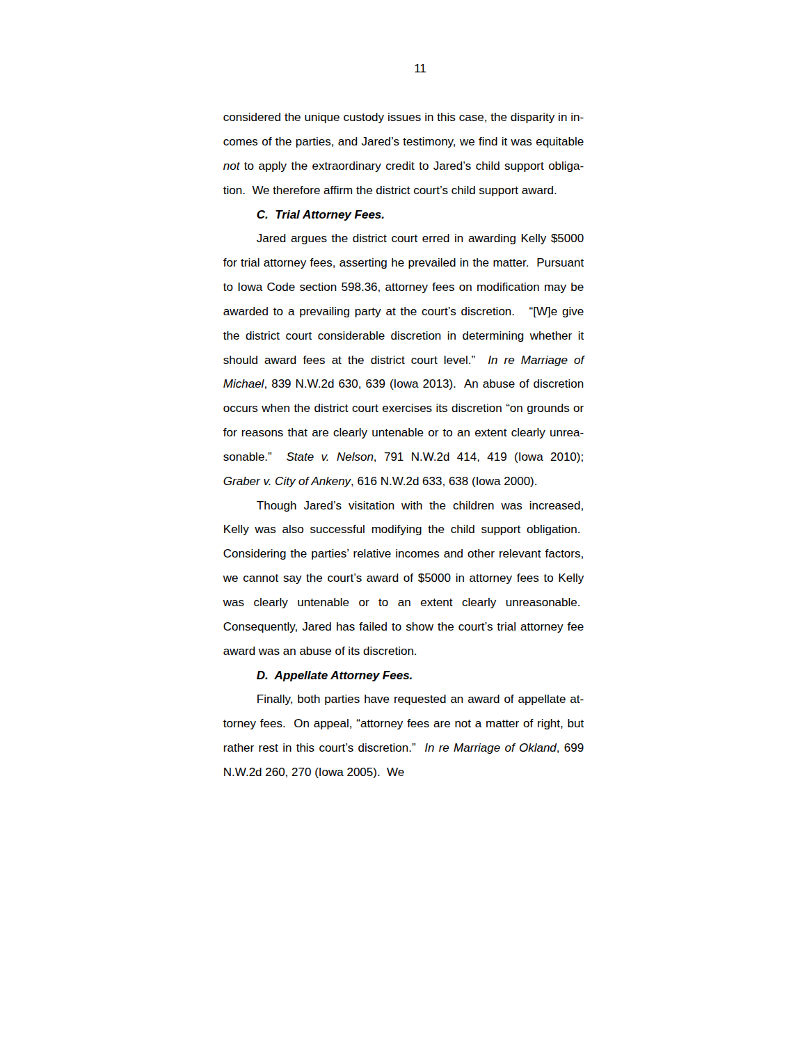11
considered the unique custody issues in this case, the disparity in incomes of the parties, and Jared’s testimony, we find it was equitable not to apply the extraordinary credit to Jared’s child support obligation. We therefore affirm the district court’s child support award.
C. Trial Attorney Fees.
Jared argues the district court erred in awarding Kelly $5000 for trial attorney fees, asserting he prevailed in the matter. Pursuant to Iowa Code section 598.36, attorney fees on modification may be awarded to a prevailing party at the court’s discretion. “[W]e give the district court considerable discretion in determining whether it should award fees at the district court level.” In re Marriage of Michael, 839 N.W.2d 630, 639 (Iowa 2013). An abuse of discretion occurs when the district court exercises its discretion “on grounds or for reasons that are clearly untenable or to an extent clearly unreasonable.” State v. Nelson, 791 N.W.2d 414, 419 (Iowa 2010); Graber v. City of Ankeny, 616 N.W.2d 633, 638 (Iowa 2000).
Though Jared’s visitation with the children was increased, Kelly was also successful modifying the child support obligation. Considering the parties’ relative incomes and other relevant factors, we cannot say the court’s award of $5000 in attorney fees to Kelly was clearly untenable or to an extent clearly unreasonable. Consequently, Jared has failed to show the court’s trial attorney fee award was an abuse of its discretion.
D. Appellate Attorney Fees.
Finally, both parties have requested an award of appellate attorney fees. On appeal, “attorney fees are not a matter of right, but rather rest in this court’s discretion.” In re Marriage of Okland, 699 N.W.2d 260, 270 (Iowa 2005). We